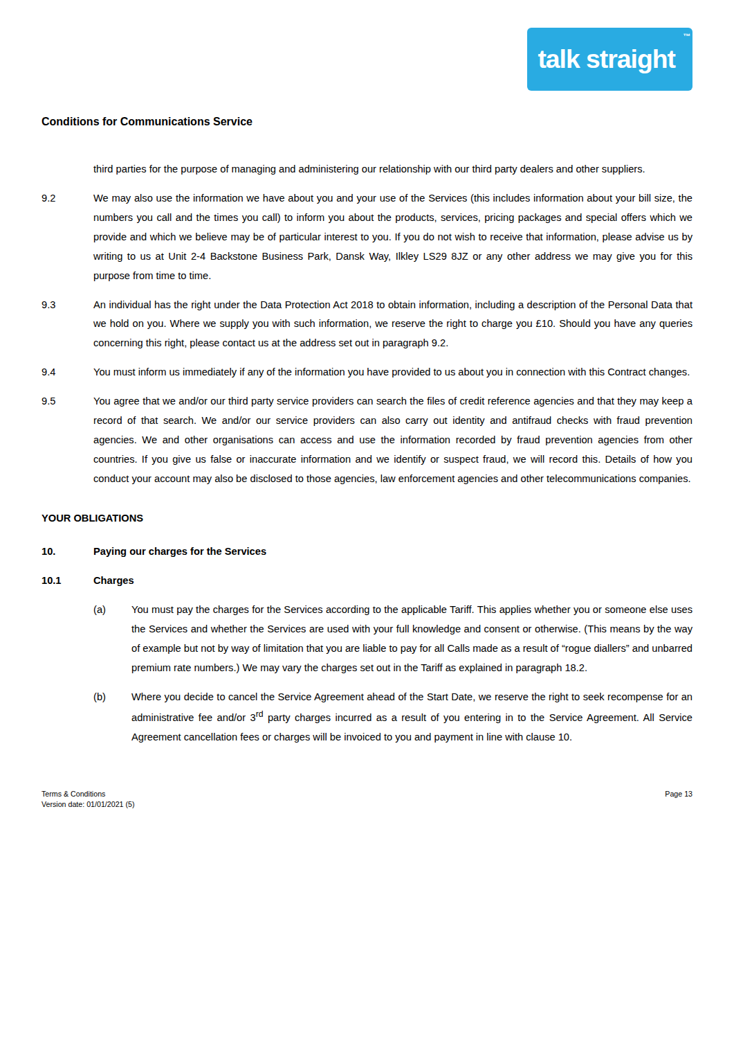talk straight™
Conditions for Communications Service
third parties for the purpose of managing and administering our relationship with our third party dealers and other suppliers.
9.2
We may also use the information we have about you and your use of the Services (this includes information about your bill size, the numbers you call and the times you call) to inform you about the products, services, pricing packages and special offers which we provide and which we believe may be of particular interest to you. If you do not wish to receive that information, please advise us by writing to us at Unit 2-4 Backstone Business Park, Dansk Way, Ilkley LS29 8JZ or any other address we may give you for this purpose from time to time.
9.3
An individual has the right under the Data Protection Act 2018 to obtain information, including a description of the Personal Data that we hold on you. Where we supply you with such information, we reserve the right to charge you £10. Should you have any queries concerning this right, please contact us at the address set out in paragraph 9.2.
9.4
You must inform us immediately if any of the information you have provided to us about you in connection with this Contract changes.
9.5
You agree that we and/or our third party service providers can search the files of credit reference agencies and that they may keep a record of that search. We and/or our service providers can also carry out identity and antifraud checks with fraud prevention agencies. We and other organisations can access and use the information recorded by fraud prevention agencies from other countries. If you give us false or inaccurate information and we identify or suspect fraud, we will record this. Details of how you conduct your account may also be disclosed to those agencies, law enforcement agencies and other telecommunications companies.
YOUR OBLIGATIONS
10.
Paying our charges for the Services
10.1
Charges
(a)
You must pay the charges for the Services according to the applicable Tariff. This applies whether you or someone else uses the Services and whether the Services are used with your full knowledge and consent or otherwise. (This means by the way of example but not by way of limitation that you are liable to pay for all Calls made as a result of “rogue diallers” and unbarred premium rate numbers.) We may vary the charges set out in the Tariff as explained in paragraph 18.2.
(b)
Where you decide to cancel the Service Agreement ahead of the Start Date, we reserve the right to seek recompense for an administrative fee and/or 3rd party charges incurred as a result of you entering in to the Service Agreement. All Service Agreement cancellation fees or charges will be invoiced to you and payment in line with clause 10.
Terms & Conditions
Version date: 01/01/2021 (5)
Page 13